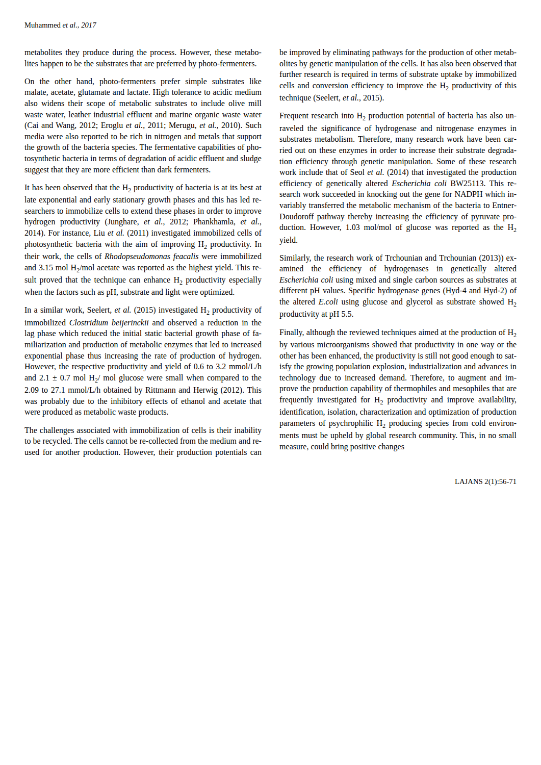Muhammed et al., 2017
metabolites they produce during the process. However, these metabolites happen to be the substrates that are preferred by photo-fermenters.
On the other hand, photo-fermenters prefer simple substrates like malate, acetate, glutamate and lactate. High tolerance to acidic medium also widens their scope of metabolic substrates to include olive mill waste water, leather industrial effluent and marine organic waste water (Cai and Wang, 2012; Eroglu et al., 2011; Merugu, et al., 2010). Such media were also reported to be rich in nitrogen and metals that support the growth of the bacteria species. The fermentative capabilities of photosynthetic bacteria in terms of degradation of acidic effluent and sludge suggest that they are more efficient than dark fermenters.
It has been observed that the H2 productivity of bacteria is at its best at late exponential and early stationary growth phases and this has led researchers to immobilize cells to extend these phases in order to improve hydrogen productivity (Junghare, et al., 2012; Phankhamla, et al., 2014). For instance, Liu et al. (2011) investigated immobilized cells of photosynthetic bacteria with the aim of improving H2 productivity. In their work, the cells of Rhodopseudomonas feacalis were immobilized and 3.15 mol H2/mol acetate was reported as the highest yield. This result proved that the technique can enhance H2 productivity especially when the factors such as pH, substrate and light were optimized.
In a similar work, Seelert, et al. (2015) investigated H2 productivity of immobilized Clostridium beijerinckii and observed a reduction in the lag phase which reduced the initial static bacterial growth phase of familiarization and production of metabolic enzymes that led to increased exponential phase thus increasing the rate of production of hydrogen. However, the respective productivity and yield of 0.6 to 3.2 mmol/L/h and 2.1 ± 0.7 mol H2/ mol glucose were small when compared to the 2.09 to 27.1 mmol/L/h obtained by Rittmann and Herwig (2012). This was probably due to the inhibitory effects of ethanol and acetate that were produced as metabolic waste products.
The challenges associated with immobilization of cells is their inability to be recycled. The cells cannot be re-collected from the medium and re-used for another production. However, their production potentials can be improved by eliminating pathways for the production of other metabolites by genetic manipulation of the cells. It has also been observed that further research is required in terms of substrate uptake by immobilized cells and conversion efficiency to improve the H2 productivity of this technique (Seelert, et al., 2015).
Frequent research into H2 production potential of bacteria has also unraveled the significance of hydrogenase and nitrogenase enzymes in substrates metabolism. Therefore, many research work have been carried out on these enzymes in order to increase their substrate degradation efficiency through genetic manipulation. Some of these research work include that of Seol et al. (2014) that investigated the production efficiency of genetically altered Escherichia coli BW25113. This research work succeeded in knocking out the gene for NADPH which invariably transferred the metabolic mechanism of the bacteria to Entner-Doudoroff pathway thereby increasing the efficiency of pyruvate production. However, 1.03 mol/mol of glucose was reported as the H2 yield.
Similarly, the research work of Trchounian and Trchounian (2013)) examined the efficiency of hydrogenases in genetically altered Escherichia coli using mixed and single carbon sources as substrates at different pH values. Specific hydrogenase genes (Hyd-4 and Hyd-2) of the altered E.coli using glucose and glycerol as substrate showed H2 productivity at pH 5.5.
Finally, although the reviewed techniques aimed at the production of H2 by various microorganisms showed that productivity in one way or the other has been enhanced, the productivity is still not good enough to satisfy the growing population explosion, industrialization and advances in technology due to increased demand. Therefore, to augment and improve the production capability of thermophiles and mesophiles that are frequently investigated for H2 productivity and improve availability, identification, isolation, characterization and optimization of production parameters of psychrophilic H2 producing species from cold environments must be upheld by global research community. This, in no small measure, could bring positive changes
LAJANS 2(1):56-71